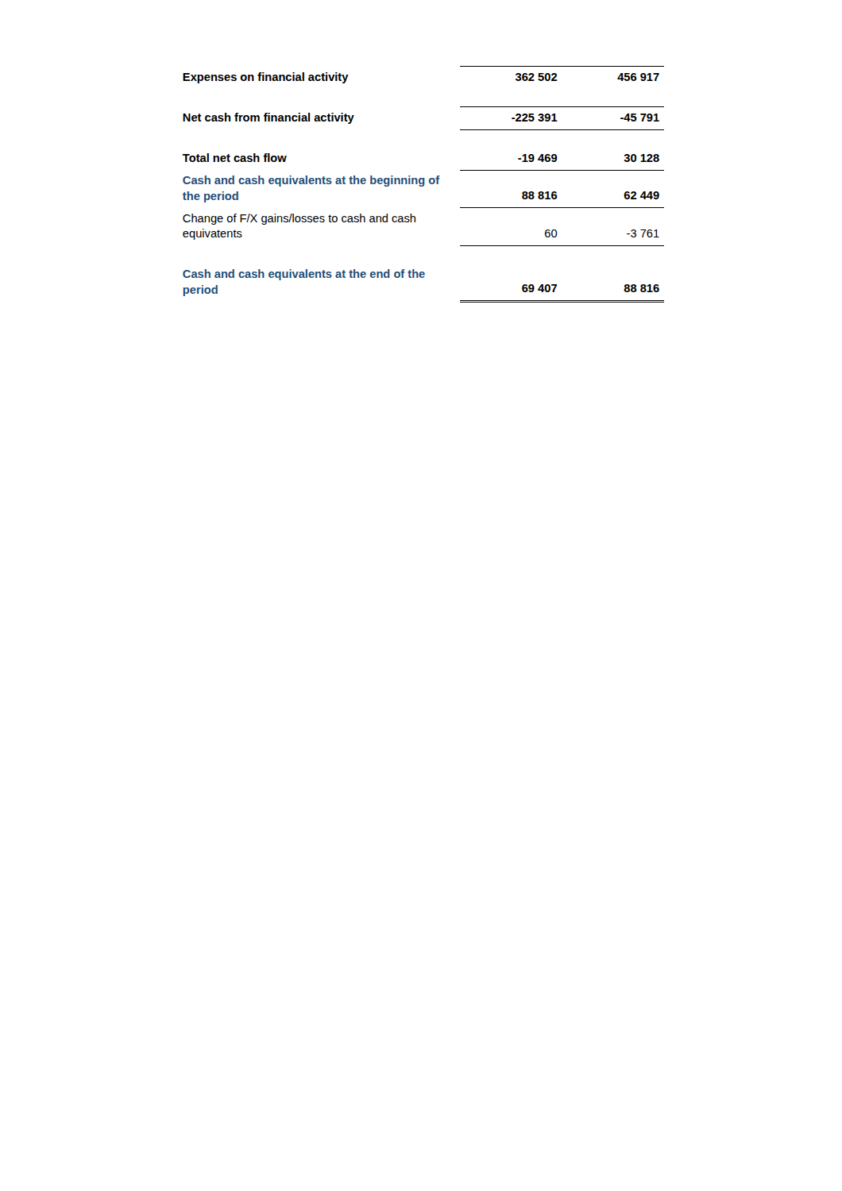| Expenses on financial activity | 362 502 | 456 917 |
| Net cash from financial activity | -225 391 | -45 791 |
| Total net cash flow | -19 469 | 30 128 |
| Cash and cash equivalents at the beginning of the period | 88 816 | 62 449 |
| Change of F/X gains/losses to cash and cash equivatents | 60 | -3 761 |
| Cash and cash equivalents at the end of the period | 69 407 | 88 816 |